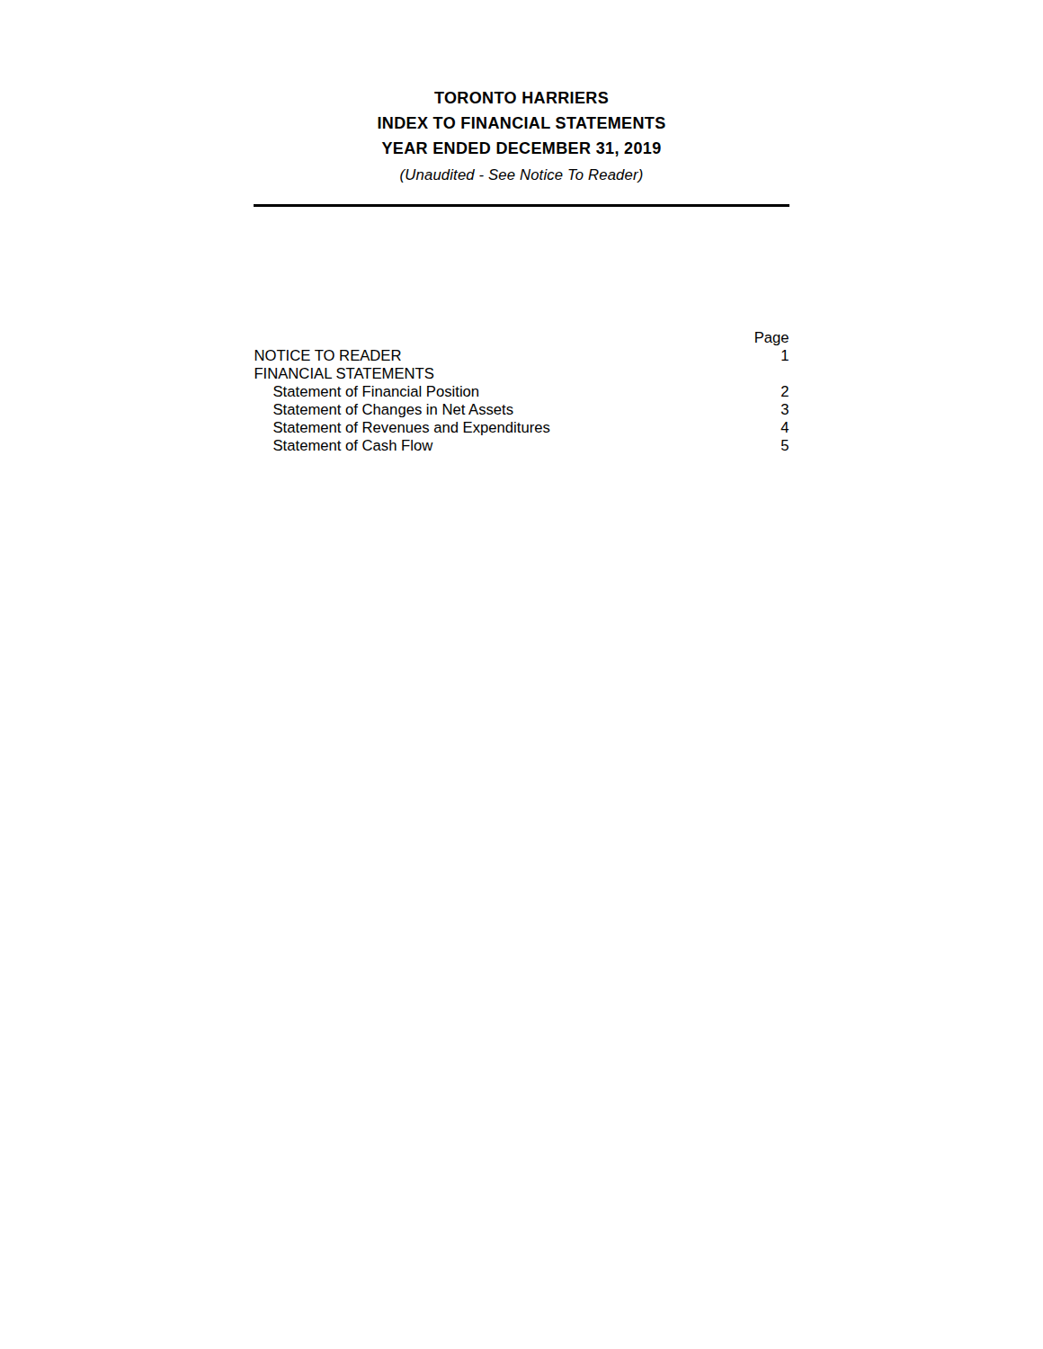TORONTO HARRIERS
INDEX TO FINANCIAL STATEMENTS
YEAR ENDED DECEMBER 31, 2019
(Unaudited - See Notice To Reader)
| | Page |
| NOTICE TO READER | 1 |
| FINANCIAL STATEMENTS | |
| Statement of Financial Position | 2 |
| Statement of Changes in Net Assets | 3 |
| Statement of Revenues and Expenditures | 4 |
| Statement of Cash Flow | 5 |